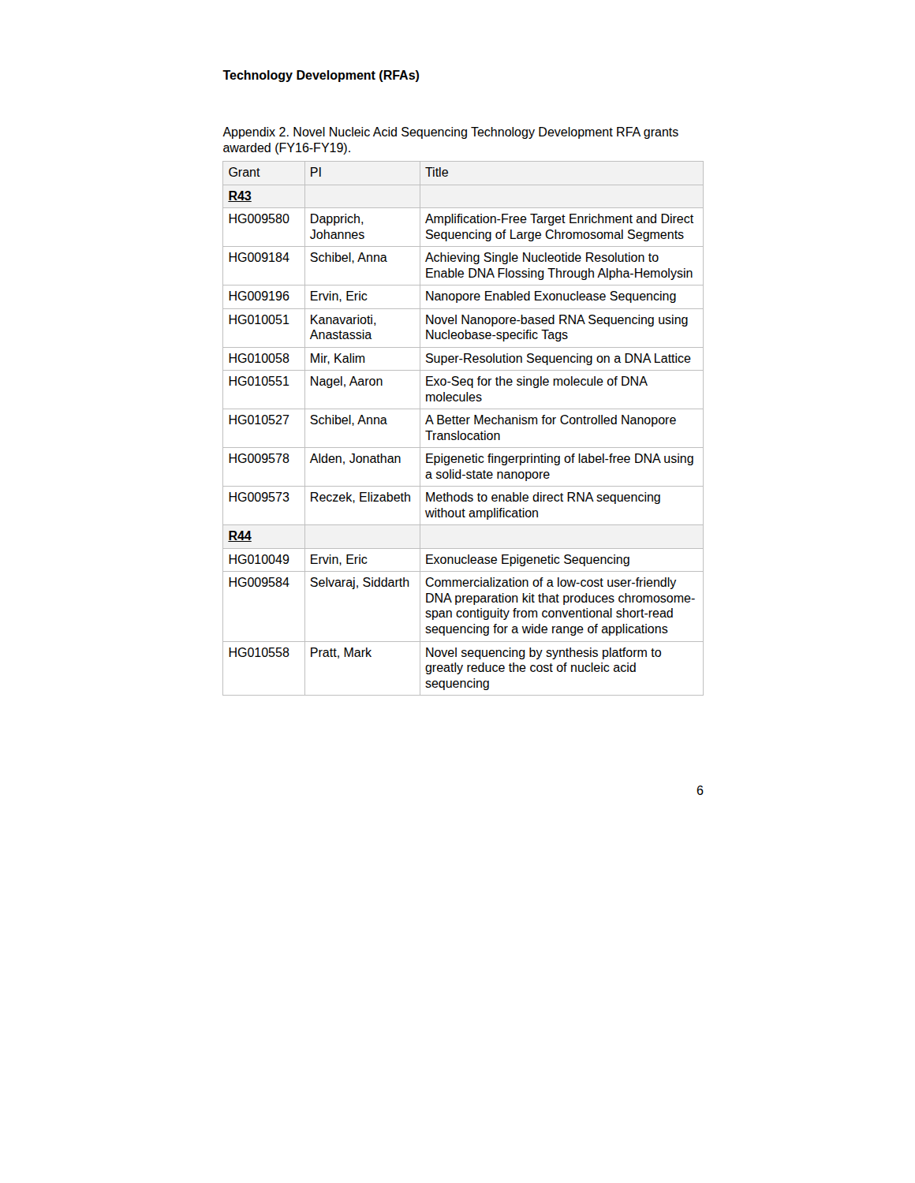Technology Development (RFAs)
Appendix 2. Novel Nucleic Acid Sequencing Technology Development RFA grants awarded (FY16-FY19).
| Grant | PI | Title |
| --- | --- | --- |
| R43 | | |
| HG009580 | Dapprich, Johannes | Amplification-Free Target Enrichment and Direct Sequencing of Large Chromosomal Segments |
| HG009184 | Schibel, Anna | Achieving Single Nucleotide Resolution to Enable DNA Flossing Through Alpha-Hemolysin |
| HG009196 | Ervin, Eric | Nanopore Enabled Exonuclease Sequencing |
| HG010051 | Kanavarioti, Anastassia | Novel Nanopore-based RNA Sequencing using Nucleobase-specific Tags |
| HG010058 | Mir, Kalim | Super-Resolution Sequencing on a DNA Lattice |
| HG010551 | Nagel, Aaron | Exo-Seq for the single molecule of DNA molecules |
| HG010527 | Schibel, Anna | A Better Mechanism for Controlled Nanopore Translocation |
| HG009578 | Alden, Jonathan | Epigenetic fingerprinting of label-free DNA using a solid-state nanopore |
| HG009573 | Reczek, Elizabeth | Methods to enable direct RNA sequencing without amplification |
| R44 | | |
| HG010049 | Ervin, Eric | Exonuclease Epigenetic Sequencing |
| HG009584 | Selvaraj, Siddarth | Commercialization of a low-cost user-friendly DNA preparation kit that produces chromosome-span contiguity from conventional short-read sequencing for a wide range of applications |
| HG010558 | Pratt, Mark | Novel sequencing by synthesis platform to greatly reduce the cost of nucleic acid sequencing |
6